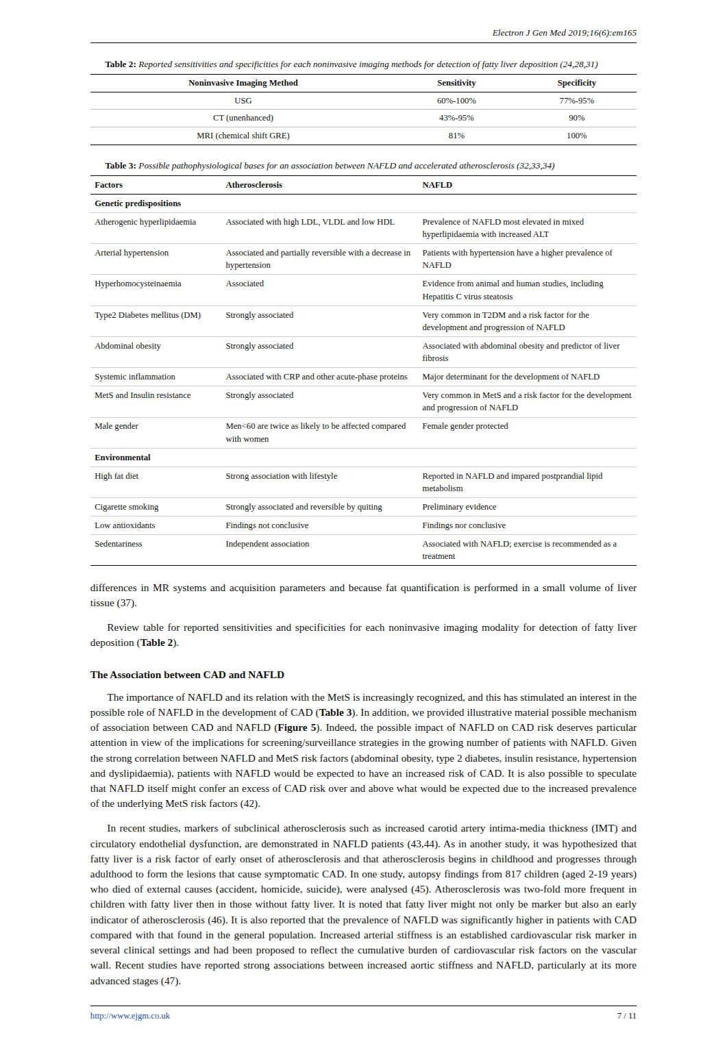Electron J Gen Med 2019;16(6):em165
Table 2: Reported sensitivities and specificities for each noninvasive imaging methods for detection of fatty liver deposition (24,28,31)
| Noninvasive Imaging Method | Sensitivity | Specificity |
| --- | --- | --- |
| USG | 60%-100% | 77%-95% |
| CT (unenhanced) | 43%-95% | 90% |
| MRI (chemical shift GRE) | 81% | 100% |
Table 3: Possible pathophysiological bases for an association between NAFLD and accelerated atherosclerosis (32,33,34)
| Factors | Atherosclerosis | NAFLD |
| --- | --- | --- |
| Genetic predispositions |
| Atherogenic hyperlipidaemia | Associated with high LDL, VLDL and low HDL | Prevalence of NAFLD most elevated in mixed hyperlipidaemia with increased ALT |
| Arterial hypertension | Associated and partially reversible with a decrease in hypertension | Patients with hypertension have a higher prevalence of NAFLD |
| Hyperhomocysteinaemia | Associated | Evidence from animal and human studies, including Hepatitis C virus steatosis |
| Type2 Diabetes mellitus (DM) | Strongly associated | Very common in T2DM and a risk factor for the development and progression of NAFLD |
| Abdominal obesity | Strongly associated | Associated with abdominal obesity and predictor of liver fibrosis |
| Systemic inflammation | Associated with CRP and other acute-phase proteins | Major determinant for the development of NAFLD |
| MetS and Insulin resistance | Strongly associated | Very common in MetS and a risk factor for the development and progression of NAFLD |
| Male gender | Men<60 are twice as likely to be affected compared with women | Female gender protected |
| Environmental |
| High fat diet | Strong association with lifestyle | Reported in NAFLD and impared postprandial lipid metabolism |
| Cigarette smoking | Strongly associated and reversible by quiting | Preliminary evidence |
| Low antioxidants | Findings not conclusive | Findings nor conclusive |
| Sedentariness | Independent association | Associated with NAFLD; exercise is recommended as a treatment |
differences in MR systems and acquisition parameters and because fat quantification is performed in a small volume of liver tissue (37).
Review table for reported sensitivities and specificities for each noninvasive imaging modality for detection of fatty liver deposition (Table 2).
The Association between CAD and NAFLD
The importance of NAFLD and its relation with the MetS is increasingly recognized, and this has stimulated an interest in the possible role of NAFLD in the development of CAD (Table 3). In addition, we provided illustrative material possible mechanism of association between CAD and NAFLD (Figure 5). Indeed, the possible impact of NAFLD on CAD risk deserves particular attention in view of the implications for screening/surveillance strategies in the growing number of patients with NAFLD. Given the strong correlation between NAFLD and MetS risk factors (abdominal obesity, type 2 diabetes, insulin resistance, hypertension and dyslipidaemia), patients with NAFLD would be expected to have an increased risk of CAD. It is also possible to speculate that NAFLD itself might confer an excess of CAD risk over and above what would be expected due to the increased prevalence of the underlying MetS risk factors (42).
In recent studies, markers of subclinical atherosclerosis such as increased carotid artery intima-media thickness (IMT) and circulatory endothelial dysfunction, are demonstrated in NAFLD patients (43,44). As in another study, it was hypothesized that fatty liver is a risk factor of early onset of atherosclerosis and that atherosclerosis begins in childhood and progresses through adulthood to form the lesions that cause symptomatic CAD. In one study, autopsy findings from 817 children (aged 2-19 years) who died of external causes (accident, homicide, suicide), were analysed (45). Atherosclerosis was two-fold more frequent in children with fatty liver then in those without fatty liver. It is noted that fatty liver might not only be marker but also an early indicator of atherosclerosis (46). It is also reported that the prevalence of NAFLD was significantly higher in patients with CAD compared with that found in the general population. Increased arterial stiffness is an established cardiovascular risk marker in several clinical settings and had been proposed to reflect the cumulative burden of cardiovascular risk factors on the vascular wall. Recent studies have reported strong associations between increased aortic stiffness and NAFLD, particularly at its more advanced stages (47).
http://www.ejgm.co.uk 7 / 11